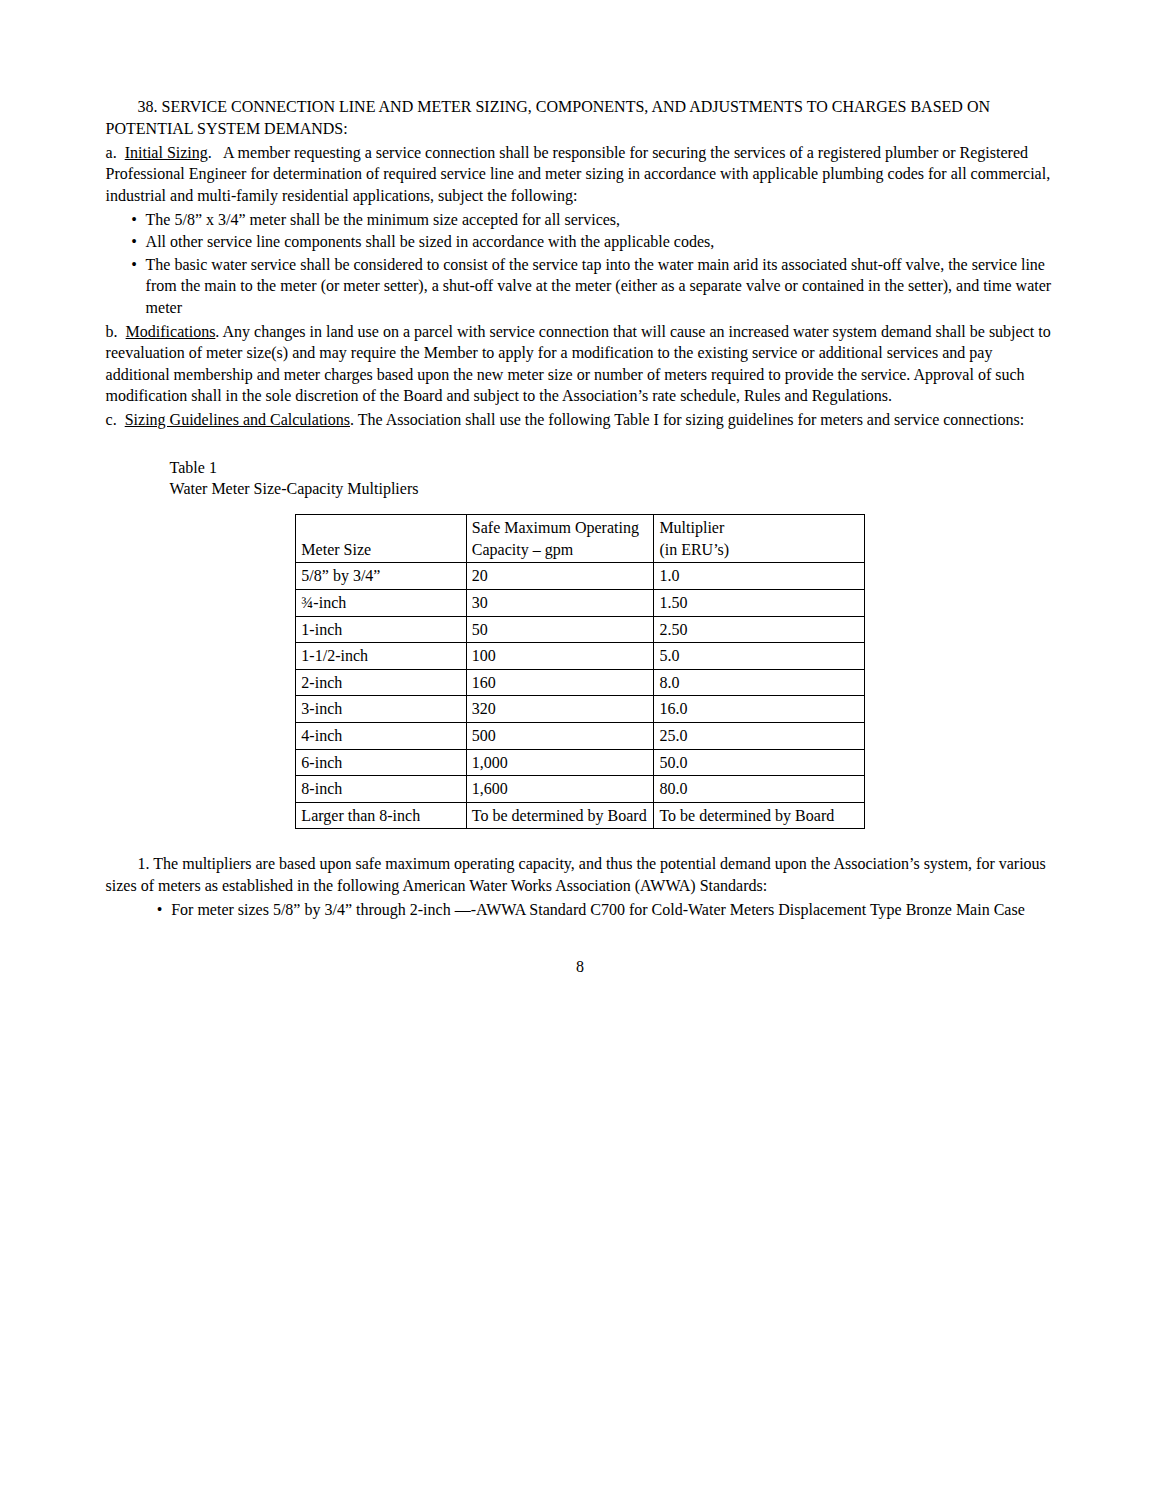38. SERVICE CONNECTION LINE AND METER SIZING, COMPONENTS, AND ADJUSTMENTS TO CHARGES BASED ON POTENTIAL SYSTEM DEMANDS:
a. Initial Sizing. A member requesting a service connection shall be responsible for securing the services of a registered plumber or Registered Professional Engineer for determination of required service line and meter sizing in accordance with applicable plumbing codes for all commercial, industrial and multi-family residential applications, subject the following:
The 5/8” x 3/4” meter shall be the minimum size accepted for all services,
All other service line components shall be sized in accordance with the applicable codes,
The basic water service shall be considered to consist of the service tap into the water main arid its associated shut-off valve, the service line from the main to the meter (or meter setter), a shut-off valve at the meter (either as a separate valve or contained in the setter), and time water meter
b. Modifications. Any changes in land use on a parcel with service connection that will cause an increased water system demand shall be subject to reevaluation of meter size(s) and may require the Member to apply for a modification to the existing service or additional services and pay additional membership and meter charges based upon the new meter size or number of meters required to provide the service. Approval of such modification shall in the sole discretion of the Board and subject to the Association’s rate schedule, Rules and Regulations.
c. Sizing Guidelines and Calculations. The Association shall use the following Table I for sizing guidelines for meters and service connections:
Table 1
Water Meter Size-Capacity Multipliers
| Meter Size | Safe Maximum Operating Capacity – gpm | Multiplier (in ERU’s) |
| 5/8” by 3/4” | 20 | 1.0 |
| ¾-inch | 30 | 1.50 |
| 1-inch | 50 | 2.50 |
| 1-1/2-inch | 100 | 5.0 |
| 2-inch | 160 | 8.0 |
| 3-inch | 320 | 16.0 |
| 4-inch | 500 | 25.0 |
| 6-inch | 1,000 | 50.0 |
| 8-inch | 1,600 | 80.0 |
| Larger than 8-inch | To be determined by Board | To be determined by Board |
1. The multipliers are based upon safe maximum operating capacity, and thus the potential demand upon the Association’s system, for various sizes of meters as established in the following American Water Works Association (AWWA) Standards:
For meter sizes 5/8” by 3/4” through 2-inch —-AWWA Standard C700 for Cold-Water Meters Displacement Type Bronze Main Case
8